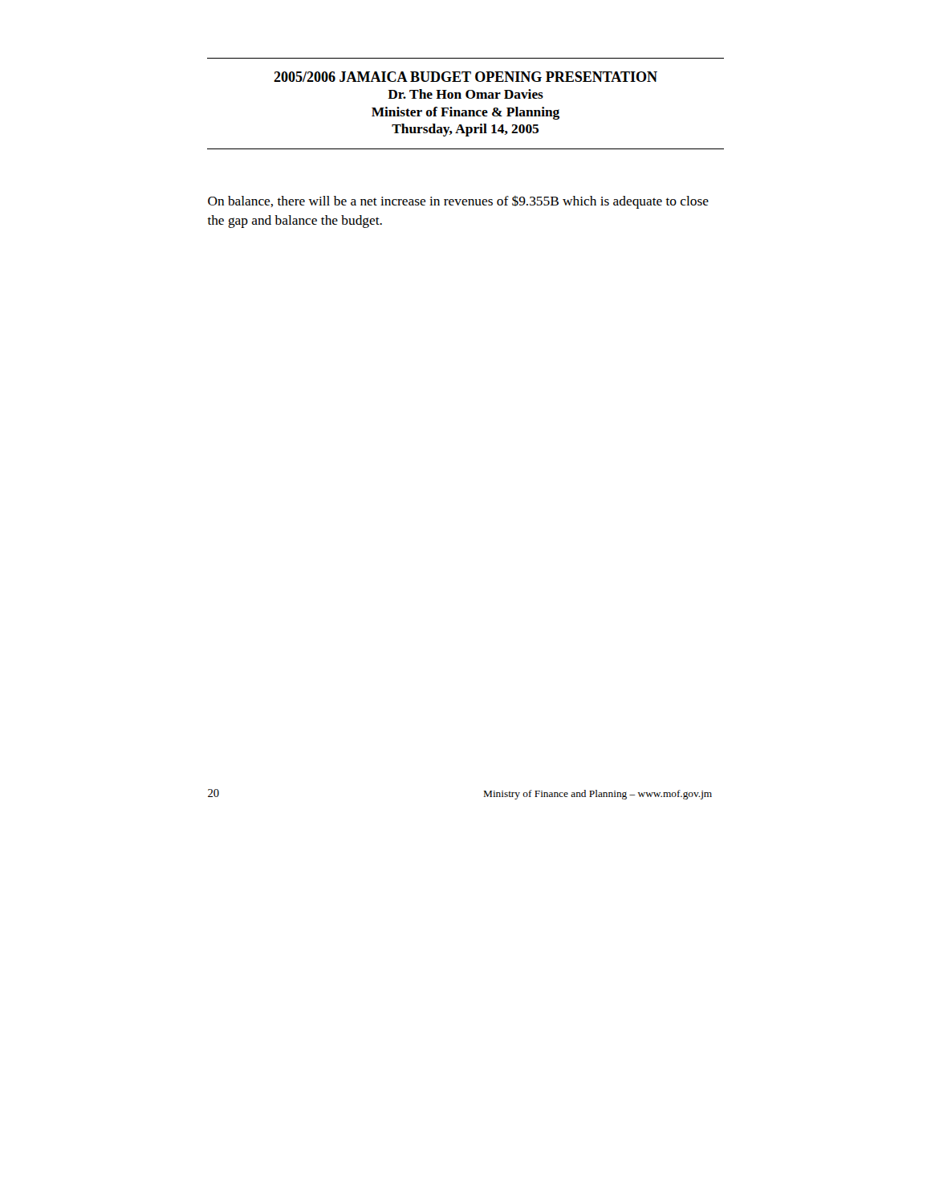2005/2006 JAMAICA BUDGET OPENING PRESENTATION Dr. The Hon Omar Davies Minister of Finance & Planning Thursday, April 14, 2005
On balance, there will be a net increase in revenues of $9.355B which is adequate to close the gap and balance the budget.
20 Ministry of Finance and Planning – www.mof.gov.jm